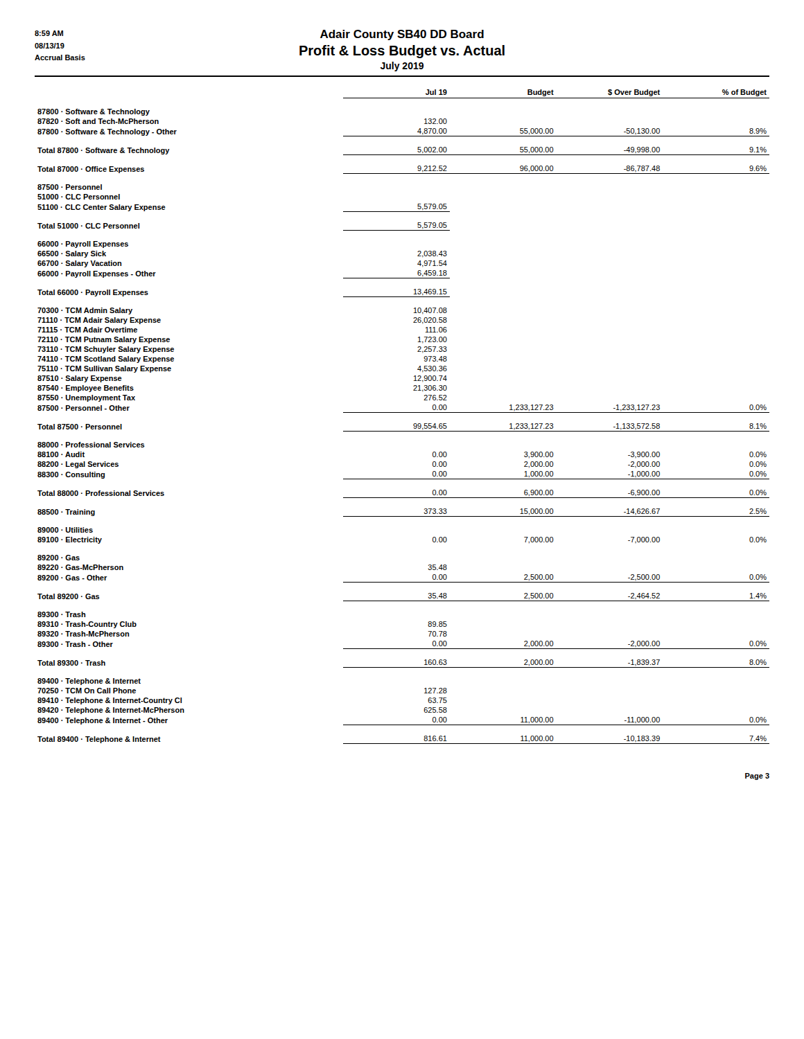8:59 AM
08/13/19
Accrual Basis
Adair County SB40 DD Board
Profit & Loss Budget vs. Actual
July 2019
| | Jul 19 | Budget | $ Over Budget | % of Budget |
| --- | --- | --- | --- | --- |
| 87800 · Software & Technology | | | | |
| 87820 · Soft and Tech-McPherson | 132.00 | | | |
| 87800 · Software & Technology - Other | 4,870.00 | 55,000.00 | -50,130.00 | 8.9% |
| Total 87800 · Software & Technology | 5,002.00 | 55,000.00 | -49,998.00 | 9.1% |
| Total 87000 · Office Expenses | 9,212.52 | 96,000.00 | -86,787.48 | 9.6% |
| 87500 · Personnel | | | | |
| 51000 · CLC Personnel | | | | |
| 51100 · CLC Center Salary Expense | 5,579.05 | | | |
| Total 51000 · CLC Personnel | 5,579.05 | | | |
| 66000 · Payroll Expenses | | | | |
| 66500 · Salary Sick | 2,038.43 | | | |
| 66700 · Salary Vacation | 4,971.54 | | | |
| 66000 · Payroll Expenses - Other | 6,459.18 | | | |
| Total 66000 · Payroll Expenses | 13,469.15 | | | |
| 70300 · TCM Admin Salary | 10,407.08 | | | |
| 71110 · TCM Adair Salary Expense | 26,020.58 | | | |
| 71115 · TCM Adair Overtime | 111.06 | | | |
| 72110 · TCM Putnam Salary Expense | 1,723.00 | | | |
| 73110 · TCM Schuyler Salary Expense | 2,257.33 | | | |
| 74110 · TCM Scotland Salary Expense | 973.48 | | | |
| 75110 · TCM Sullivan Salary Expense | 4,530.36 | | | |
| 87510 · Salary Expense | 12,900.74 | | | |
| 87540 · Employee Benefits | 21,306.30 | | | |
| 87550 · Unemployment Tax | 276.52 | | | |
| 87500 · Personnel - Other | 0.00 | 1,233,127.23 | -1,233,127.23 | 0.0% |
| Total 87500 · Personnel | 99,554.65 | 1,233,127.23 | -1,133,572.58 | 8.1% |
| 88000 · Professional Services | | | | |
| 88100 · Audit | 0.00 | 3,900.00 | -3,900.00 | 0.0% |
| 88200 · Legal Services | 0.00 | 2,000.00 | -2,000.00 | 0.0% |
| 88300 · Consulting | 0.00 | 1,000.00 | -1,000.00 | 0.0% |
| Total 88000 · Professional Services | 0.00 | 6,900.00 | -6,900.00 | 0.0% |
| 88500 · Training | 373.33 | 15,000.00 | -14,626.67 | 2.5% |
| 89000 · Utilities | | | | |
| 89100 · Electricity | 0.00 | 7,000.00 | -7,000.00 | 0.0% |
| 89200 · Gas | | | | |
| 89220 · Gas-McPherson | 35.48 | | | |
| 89200 · Gas - Other | 0.00 | 2,500.00 | -2,500.00 | 0.0% |
| Total 89200 · Gas | 35.48 | 2,500.00 | -2,464.52 | 1.4% |
| 89300 · Trash | | | | |
| 89310 · Trash-Country Club | 89.85 | | | |
| 89320 · Trash-McPherson | 70.78 | | | |
| 89300 · Trash - Other | 0.00 | 2,000.00 | -2,000.00 | 0.0% |
| Total 89300 · Trash | 160.63 | 2,000.00 | -1,839.37 | 8.0% |
| 89400 · Telephone & Internet | | | | |
| 70250 · TCM On Call Phone | 127.28 | | | |
| 89410 · Telephone & Internet-Country Cl | 63.75 | | | |
| 89420 · Telephone & Internet-McPherson | 625.58 | | | |
| 89400 · Telephone & Internet - Other | 0.00 | 11,000.00 | -11,000.00 | 0.0% |
| Total 89400 · Telephone & Internet | 816.61 | 11,000.00 | -10,183.39 | 7.4% |
Page 3